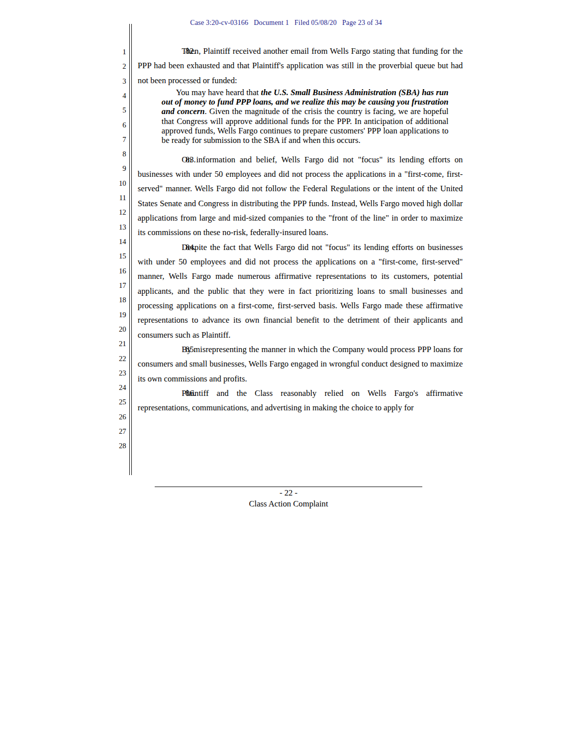Case 3:20-cv-03166 Document 1 Filed 05/08/20 Page 23 of 34
1 2 3 4 5 6 7 8 9 10 11 12 13 14 15 16 17 18 19 20 21 22 23 24 25 26 27 28
82. Then, Plaintiff received another email from Wells Fargo stating that funding for the PPP had been exhausted and that Plaintiff's application was still in the proverbial queue but had not been processed or funded:
You may have heard that the U.S. Small Business Administration (SBA) has run out of money to fund PPP loans, and we realize this may be causing you frustration and concern. Given the magnitude of the crisis the country is facing, we are hopeful that Congress will approve additional funds for the PPP. In anticipation of additional approved funds, Wells Fargo continues to prepare customers' PPP loan applications to be ready for submission to the SBA if and when this occurs.
83. On information and belief, Wells Fargo did not "focus" its lending efforts on businesses with under 50 employees and did not process the applications in a "first-come, first-served" manner. Wells Fargo did not follow the Federal Regulations or the intent of the United States Senate and Congress in distributing the PPP funds. Instead, Wells Fargo moved high dollar applications from large and mid-sized companies to the "front of the line" in order to maximize its commissions on these no-risk, federally-insured loans.
84. Despite the fact that Wells Fargo did not "focus" its lending efforts on businesses with under 50 employees and did not process the applications on a "first-come, first-served" manner, Wells Fargo made numerous affirmative representations to its customers, potential applicants, and the public that they were in fact prioritizing loans to small businesses and processing applications on a first-come, first-served basis. Wells Fargo made these affirmative representations to advance its own financial benefit to the detriment of their applicants and consumers such as Plaintiff.
85. By misrepresenting the manner in which the Company would process PPP loans for consumers and small businesses, Wells Fargo engaged in wrongful conduct designed to maximize its own commissions and profits.
86. Plaintiff and the Class reasonably relied on Wells Fargo's affirmative representations, communications, and advertising in making the choice to apply for
- 22 -
Class Action Complaint